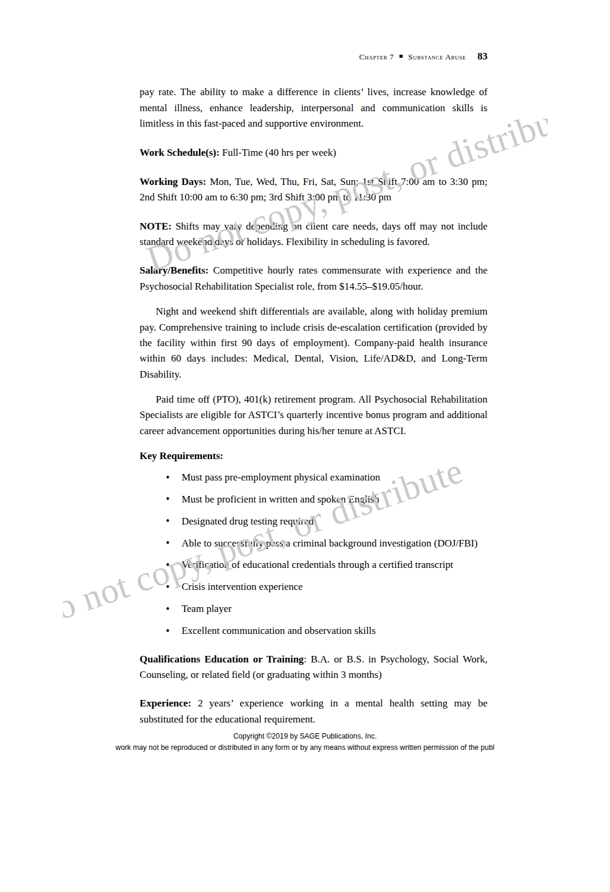Chapter 7 ■ Substance Abuse 83
pay rate. The ability to make a difference in clients’ lives, increase knowledge of mental illness, enhance leadership, interpersonal and communication skills is limitless in this fast-paced and supportive environment.
Work Schedule(s): Full-Time (40 hrs per week)
Working Days: Mon, Tue, Wed, Thu, Fri, Sat, Sun; 1st Shift 7:00 am to 3:30 pm; 2nd Shift 10:00 am to 6:30 pm; 3rd Shift 3:00 pm to 11:30 pm
NOTE: Shifts may vary depending on client care needs, days off may not include standard weekend days or holidays. Flexibility in scheduling is favored.
Salary/Benefits: Competitive hourly rates commensurate with experience and the Psychosocial Rehabilitation Specialist role, from $14.55–$19.05/hour.
Night and weekend shift differentials are available, along with holiday premium pay. Comprehensive training to include crisis de-escalation certification (provided by the facility within first 90 days of employment). Company-paid health insurance within 60 days includes: Medical, Dental, Vision, Life/AD&D, and Long-Term Disability.
Paid time off (PTO), 401(k) retirement program. All Psychosocial Rehabilitation Specialists are eligible for ASTCI’s quarterly incentive bonus program and additional career advancement opportunities during his/her tenure at ASTCI.
Key Requirements:
Must pass pre-employment physical examination
Must be proficient in written and spoken English
Designated drug testing required
Able to successfully pass a criminal background investigation (DOJ/FBI)
Verification of educational credentials through a certified transcript
Crisis intervention experience
Team player
Excellent communication and observation skills
Qualifications Education or Training: B.A. or B.S. in Psychology, Social Work, Counseling, or related field (or graduating within 3 months)
Experience: 2 years’ experience working in a mental health setting may be substituted for the educational requirement.
Do not copy, post, or distribute
Do not copy, post, or distribute
Copyright ©2019 by SAGE Publications, Inc. work may not be reproduced or distributed in any form or by any means without express written permission of the publ